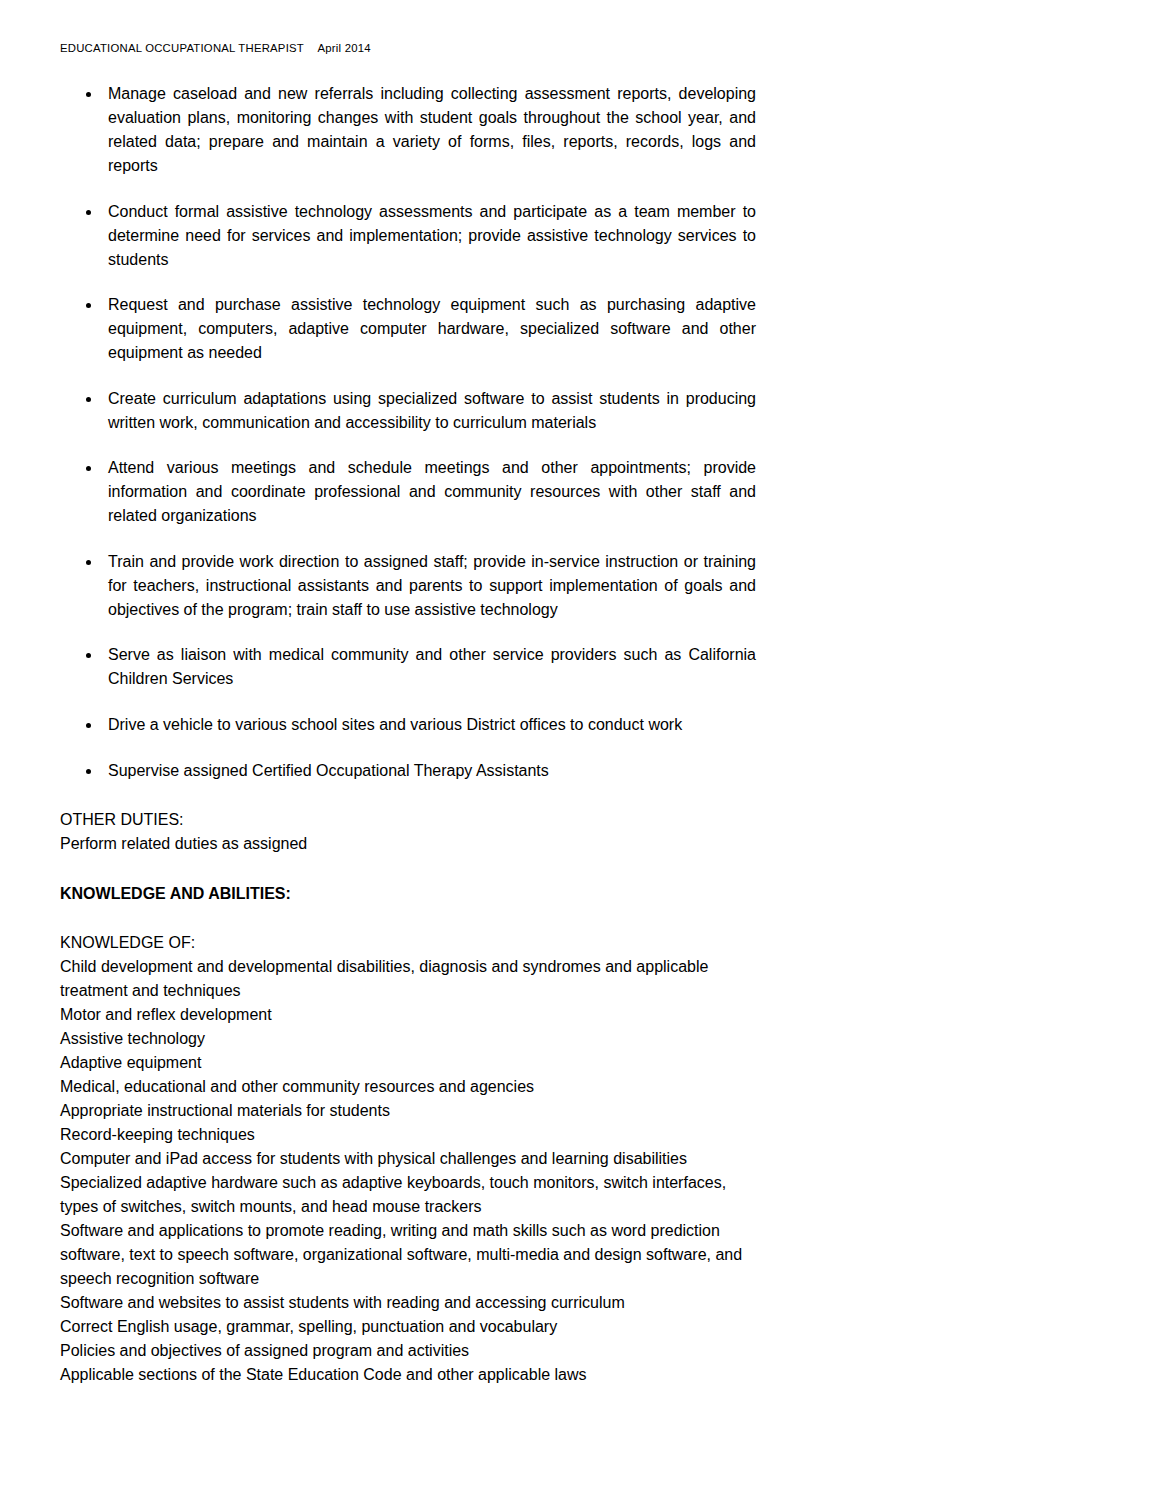Educational Occupational Therapist April 2014
Manage caseload and new referrals including collecting assessment reports, developing evaluation plans, monitoring changes with student goals throughout the school year, and related data; prepare and maintain a variety of forms, files, reports, records, logs and reports
Conduct formal assistive technology assessments and participate as a team member to determine need for services and implementation; provide assistive technology services to students
Request and purchase assistive technology equipment such as purchasing adaptive equipment, computers, adaptive computer hardware, specialized software and other equipment as needed
Create curriculum adaptations using specialized software to assist students in producing written work, communication and accessibility to curriculum materials
Attend various meetings and schedule meetings and other appointments; provide information and coordinate professional and community resources with other staff and related organizations
Train and provide work direction to assigned staff; provide in-service instruction or training for teachers, instructional assistants and parents to support implementation of goals and objectives of the program; train staff to use assistive technology
Serve as liaison with medical community and other service providers such as California Children Services
Drive a vehicle to various school sites and various District offices to conduct work
Supervise assigned Certified Occupational Therapy Assistants
OTHER DUTIES:
Perform related duties as assigned
KNOWLEDGE AND ABILITIES:
KNOWLEDGE OF:
Child development and developmental disabilities, diagnosis and syndromes and applicable treatment and techniques
Motor and reflex development
Assistive technology
Adaptive equipment
Medical, educational and other community resources and agencies
Appropriate instructional materials for students
Record-keeping techniques
Computer and iPad access for students with physical challenges and learning disabilities
Specialized adaptive hardware such as adaptive keyboards, touch monitors, switch interfaces, types of switches, switch mounts, and head mouse trackers
Software and applications to promote reading, writing and math skills such as word prediction software, text to speech software, organizational software, multi-media and design software, and speech recognition software
Software and websites to assist students with reading and accessing curriculum
Correct English usage, grammar, spelling, punctuation and vocabulary
Policies and objectives of assigned program and activities
Applicable sections of the State Education Code and other applicable laws